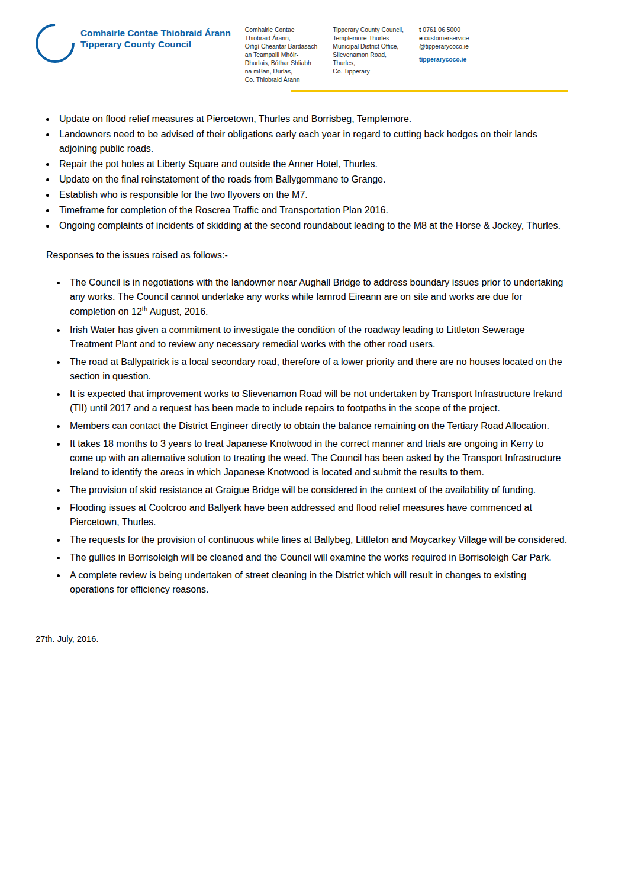Comhairle Contae Thiobraid Árann
Tipperary County Council
Comhairle Contae
Thiobraid Árann,
Oifigí Cheantar Bardasach
an Teampaill Mhóir-
Dhurlais, Bóthar Shliabh
na mBan, Durlas,
Co. Thiobraid Árann
Tipperary County Council,
Templemore-Thurles
Municipal District Office,
Slievenamon Road,
Thurles,
Co. Tipperary
t 0761 06 5000
e customerservice
@tipperarycoco.ie
tipperarycoco.ie
Update on flood relief measures at Piercetown, Thurles and Borrisbeg, Templemore.
Landowners need to be advised of their obligations early each year in regard to cutting back hedges on their lands adjoining public roads.
Repair the pot holes at Liberty Square and outside the Anner Hotel, Thurles.
Update on the final reinstatement of the roads from Ballygemmane to Grange.
Establish who is responsible for the two flyovers on the M7.
Timeframe for completion of the Roscrea Traffic and Transportation Plan 2016.
Ongoing complaints of incidents of skidding at the second roundabout leading to the M8 at the Horse & Jockey, Thurles.
Responses to the issues raised as follows:-
The Council is in negotiations with the landowner near Aughall Bridge to address boundary issues prior to undertaking any works. The Council cannot undertake any works while Iarnrod Eireann are on site and works are due for completion on 12th August, 2016.
Irish Water has given a commitment to investigate the condition of the roadway leading to Littleton Sewerage Treatment Plant and to review any necessary remedial works with the other road users.
The road at Ballypatrick is a local secondary road, therefore of a lower priority and there are no houses located on the section in question.
It is expected that improvement works to Slievenamon Road will be not undertaken by Transport Infrastructure Ireland (TII) until 2017 and a request has been made to include repairs to footpaths in the scope of the project.
Members can contact the District Engineer directly to obtain the balance remaining on the Tertiary Road Allocation.
It takes 18 months to 3 years to treat Japanese Knotwood in the correct manner and trials are ongoing in Kerry to come up with an alternative solution to treating the weed. The Council has been asked by the Transport Infrastructure Ireland to identify the areas in which Japanese Knotwood is located and submit the results to them.
The provision of skid resistance at Graigue Bridge will be considered in the context of the availability of funding.
Flooding issues at Coolcroo and Ballyerk have been addressed and flood relief measures have commenced at Piercetown, Thurles.
The requests for the provision of continuous white lines at Ballybeg, Littleton and Moycarkey Village will be considered.
The gullies in Borrisoleigh will be cleaned and the Council will examine the works required in Borrisoleigh Car Park.
A complete review is being undertaken of street cleaning in the District which will result in changes to existing operations for efficiency reasons.
27th. July, 2016.